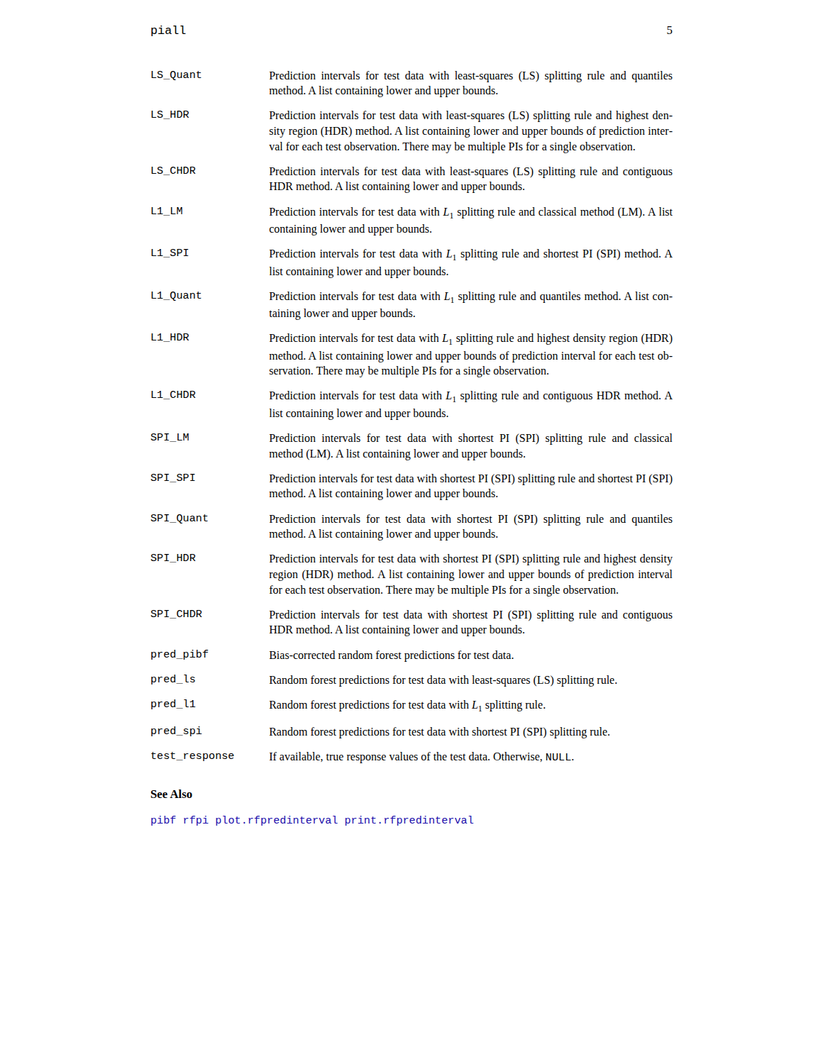piall 5
LS_Quant
Prediction intervals for test data with least-squares (LS) splitting rule and quantiles method. A list containing lower and upper bounds.
LS_HDR
Prediction intervals for test data with least-squares (LS) splitting rule and highest density region (HDR) method. A list containing lower and upper bounds of prediction interval for each test observation. There may be multiple PIs for a single observation.
LS_CHDR
Prediction intervals for test data with least-squares (LS) splitting rule and contiguous HDR method. A list containing lower and upper bounds.
L1_LM
Prediction intervals for test data with L1 splitting rule and classical method (LM). A list containing lower and upper bounds.
L1_SPI
Prediction intervals for test data with L1 splitting rule and shortest PI (SPI) method. A list containing lower and upper bounds.
L1_Quant
Prediction intervals for test data with L1 splitting rule and quantiles method. A list containing lower and upper bounds.
L1_HDR
Prediction intervals for test data with L1 splitting rule and highest density region (HDR) method. A list containing lower and upper bounds of prediction interval for each test observation. There may be multiple PIs for a single observation.
L1_CHDR
Prediction intervals for test data with L1 splitting rule and contiguous HDR method. A list containing lower and upper bounds.
SPI_LM
Prediction intervals for test data with shortest PI (SPI) splitting rule and classical method (LM). A list containing lower and upper bounds.
SPI_SPI
Prediction intervals for test data with shortest PI (SPI) splitting rule and shortest PI (SPI) method. A list containing lower and upper bounds.
SPI_Quant
Prediction intervals for test data with shortest PI (SPI) splitting rule and quantiles method. A list containing lower and upper bounds.
SPI_HDR
Prediction intervals for test data with shortest PI (SPI) splitting rule and highest density region (HDR) method. A list containing lower and upper bounds of prediction interval for each test observation. There may be multiple PIs for a single observation.
SPI_CHDR
Prediction intervals for test data with shortest PI (SPI) splitting rule and contiguous HDR method. A list containing lower and upper bounds.
pred_pibf
Bias-corrected random forest predictions for test data.
pred_ls
Random forest predictions for test data with least-squares (LS) splitting rule.
pred_l1
Random forest predictions for test data with L1 splitting rule.
pred_spi
Random forest predictions for test data with shortest PI (SPI) splitting rule.
test_response
If available, true response values of the test data. Otherwise, NULL.
See Also
pibf rfpi plot.rfpredinterval print.rfpredinterval